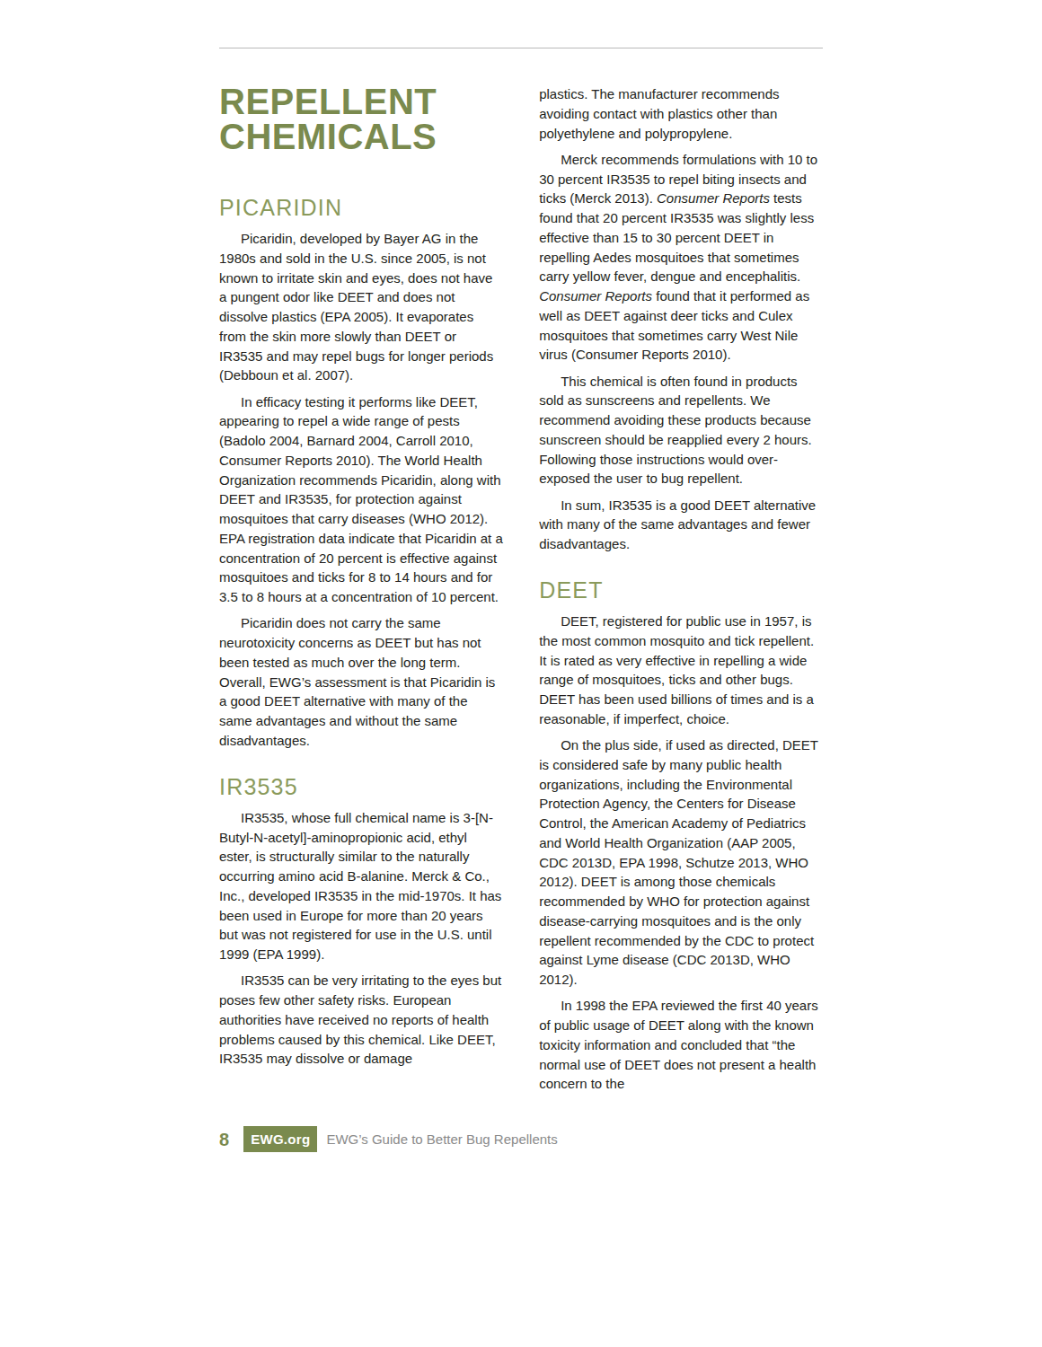Repellent
Chemicals
Picaridin
Picaridin, developed by Bayer AG in the 1980s and sold in the U.S. since 2005, is not known to irritate skin and eyes, does not have a pungent odor like DEET and does not dissolve plastics (EPA 2005). It evaporates from the skin more slowly than DEET or IR3535 and may repel bugs for longer periods (Debboun et al. 2007).
In efficacy testing it performs like DEET, appearing to repel a wide range of pests (Badolo 2004, Barnard 2004, Carroll 2010, Consumer Reports 2010). The World Health Organization recommends Picaridin, along with DEET and IR3535, for protection against mosquitoes that carry diseases (WHO 2012). EPA registration data indicate that Picaridin at a concentration of 20 percent is effective against mosquitoes and ticks for 8 to 14 hours and for 3.5 to 8 hours at a concentration of 10 percent.
Picaridin does not carry the same neurotoxicity concerns as DEET but has not been tested as much over the long term. Overall, EWG’s assessment is that Picaridin is a good DEET alternative with many of the same advantages and without the same disadvantages.
IR3535
IR3535, whose full chemical name is 3-[N-Butyl-N-acetyl]-aminopropionic acid, ethyl ester, is structurally similar to the naturally occurring amino acid B-alanine. Merck & Co., Inc., developed IR3535 in the mid-1970s. It has been used in Europe for more than 20 years but was not registered for use in the U.S. until 1999 (EPA 1999).
IR3535 can be very irritating to the eyes but poses few other safety risks. European authorities have received no reports of health problems caused by this chemical. Like DEET, IR3535 may dissolve or damage
plastics. The manufacturer recommends avoiding contact with plastics other than polyethylene and polypropylene.
Merck recommends formulations with 10 to 30 percent IR3535 to repel biting insects and ticks (Merck 2013). Consumer Reports tests found that 20 percent IR3535 was slightly less effective than 15 to 30 percent DEET in repelling Aedes mosquitoes that sometimes carry yellow fever, dengue and encephalitis. Consumer Reports found that it performed as well as DEET against deer ticks and Culex mosquitoes that sometimes carry West Nile virus (Consumer Reports 2010).
This chemical is often found in products sold as sunscreens and repellents. We recommend avoiding these products because sunscreen should be reapplied every 2 hours. Following those instructions would over-exposed the user to bug repellent.
In sum, IR3535 is a good DEET alternative with many of the same advantages and fewer disadvantages.
DEET
DEET, registered for public use in 1957, is the most common mosquito and tick repellent. It is rated as very effective in repelling a wide range of mosquitoes, ticks and other bugs. DEET has been used billions of times and is a reasonable, if imperfect, choice.
On the plus side, if used as directed, DEET is considered safe by many public health organizations, including the Environmental Protection Agency, the Centers for Disease Control, the American Academy of Pediatrics and World Health Organization (AAP 2005, CDC 2013D, EPA 1998, Schutze 2013, WHO 2012). DEET is among those chemicals recommended by WHO for protection against disease-carrying mosquitoes and is the only repellent recommended by the CDC to protect against Lyme disease (CDC 2013D, WHO 2012).
In 1998 the EPA reviewed the first 40 years of public usage of DEET along with the known toxicity information and concluded that “the normal use of DEET does not present a health concern to the
8 EWG.org EWG’s Guide to Better Bug Repellents